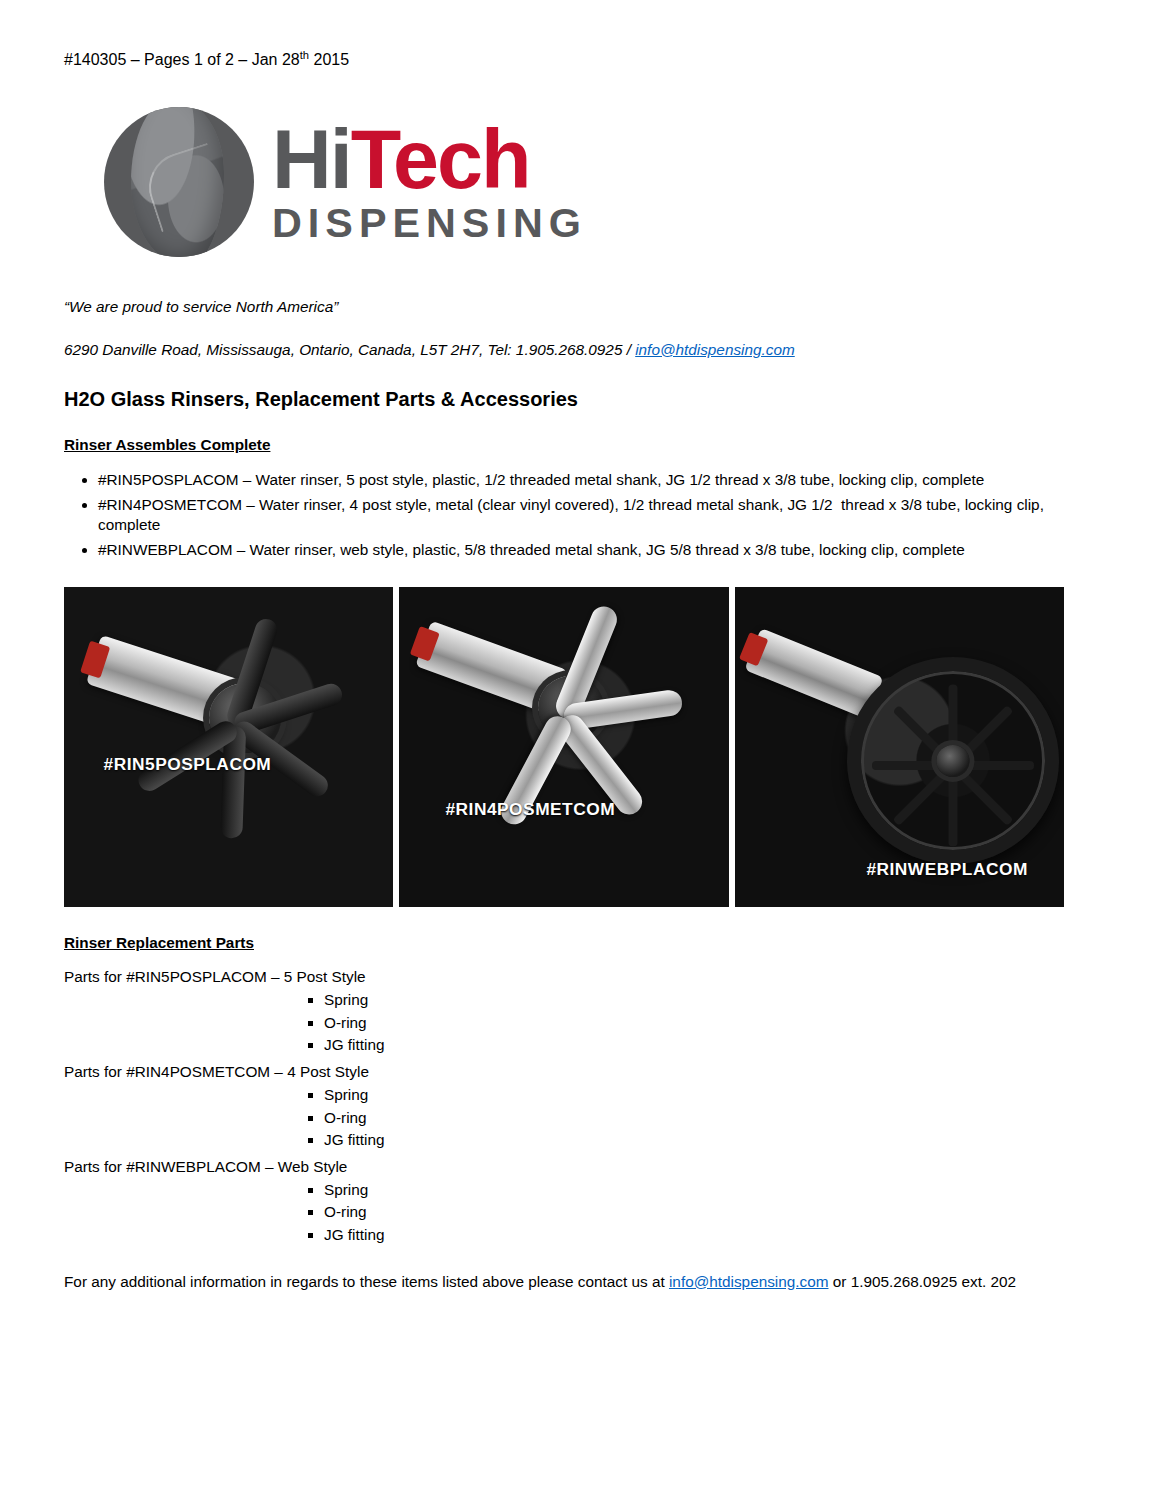#140305 – Pages 1 of 2 – Jan 28th 2015
Hi Tech DISPENSING
“We are proud to service North America”
6290 Danville Road, Mississauga, Ontario, Canada, L5T 2H7, Tel: 1.905.268.0925 / info@htdispensing.com
H2O Glass Rinsers, Replacement Parts & Accessories
Rinser Assembles Complete
#RIN5POSPLACOM – Water rinser, 5 post style, plastic, 1/2 threaded metal shank, JG 1/2 thread x 3/8 tube, locking clip, complete
#RIN4POSMETCOM – Water rinser, 4 post style, metal (clear vinyl covered), 1/2 thread metal shank, JG 1/2 thread x 3/8 tube, locking clip, complete
#RINWEBPLACOM – Water rinser, web style, plastic, 5/8 threaded metal shank, JG 5/8 thread x 3/8 tube, locking clip, complete
#RIN5POSPLACOM
#RIN4POSMETCOM
#RINWEBPLACOM
Rinser Replacement Parts
Parts for #RIN5POSPLACOM – 5 Post Style
Spring
O-ring
JG fitting
Parts for #RIN4POSMETCOM – 4 Post Style
Spring
O-ring
JG fitting
Parts for #RINWEBPLACOM – Web Style
Spring
O-ring
JG fitting
For any additional information in regards to these items listed above please contact us at info@htdispensing.com or 1.905.268.0925 ext. 202